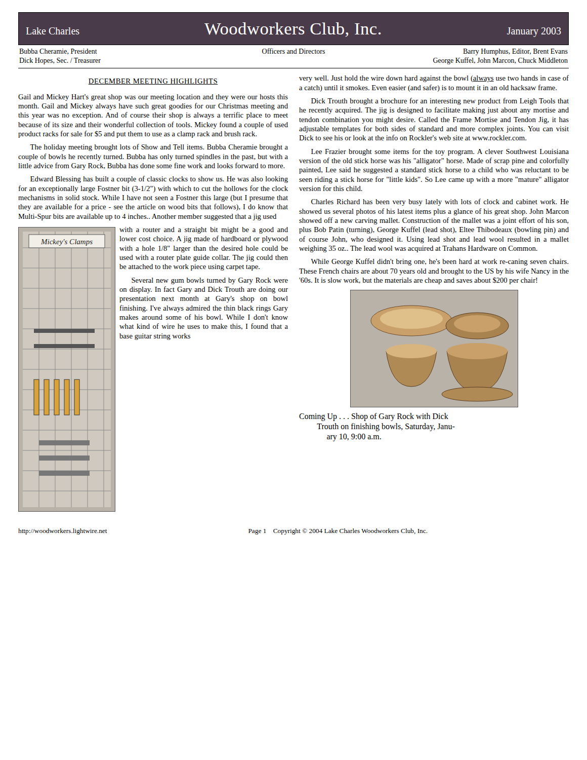Lake Charles
Woodworkers Club, Inc.
January 2003
Bubba Cheramie, President
Dick Hopes, Sec. / Treasurer
Officers and Directors
Barry Humphus, Editor, Brent Evans
George Kuffel, John Marcon, Chuck Middleton
DECEMBER MEETING HIGHLIGHTS
Gail and Mickey Hart's great shop was our meeting location and they were our hosts this month. Gail and Mickey always have such great goodies for our Christmas meeting and this year was no exception. And of course their shop is always a terrific place to meet because of its size and their wonderful collection of tools. Mickey found a couple of used product racks for sale for $5 and put them to use as a clamp rack and brush rack.
The holiday meeting brought lots of Show and Tell items. Bubba Cheramie brought a couple of bowls he recently turned. Bubba has only turned spindles in the past, but with a little advice from Gary Rock, Bubba has done some fine work and looks forward to more.
Edward Blessing has built a couple of classic clocks to show us. He was also looking for an exceptionally large Fostner bit (3-1/2") with which to cut the hollows for the clock mechanisms in solid stock. While I have not seen a Fostner this large (but I presume that they are available for a price - see the article on wood bits that follows), I do know that Multi-Spur bits are available up to 4 inches.. Another member suggested that a jig used
with a router and a straight bit might be a good and lower cost choice. A jig made of hardboard or plywood with a hole 1/8" larger than the desired hole could be used with a router plate guide collar. The jig could then be attached to the work piece using carpet tape.
Several new gum bowls turned by Gary Rock were on display. In fact Gary and Dick Trouth are doing our presentation next month at Gary's shop on bowl finishing. I've always admired the thin black rings Gary makes around some of his bowl. While I don't know what kind of wire he uses to make this, I found that a base guitar string works
very well. Just hold the wire down hard against the bowl (always use two hands in case of a catch) until it smokes. Even easier (and safer) is to mount it in an old hacksaw frame.
Dick Trouth brought a brochure for an interesting new product from Leigh Tools that he recently acquired. The jig is designed to facilitate making just about any mortise and tendon combination you might desire. Called the Frame Mortise and Tendon Jig, it has adjustable templates for both sides of standard and more complex joints. You can visit Dick to see his or look at the info on Rockler's web site at www.rockler.com.
Lee Frazier brought some items for the toy program. A clever Southwest Louisiana version of the old stick horse was his "alligator" horse. Made of scrap pine and colorfully painted, Lee said he suggested a standard stick horse to a child who was reluctant to be seen riding a stick horse for "little kids". So Lee came up with a more "mature" alligator version for this child.
Charles Richard has been very busy lately with lots of clock and cabinet work. He showed us several photos of his latest items plus a glance of his great shop. John Marcon showed off a new carving mallet. Construction of the mallet was a joint effort of his son, plus Bob Patin (turning), George Kuffel (lead shot), Eltee Thibodeaux (bowling pin) and of course John, who designed it. Using lead shot and lead wool resulted in a mallet weighing 35 oz.. The lead wool was acquired at Trahans Hardware on Common.
While George Kuffel didn't bring one, he's been hard at work re-caning seven chairs. These French chairs are about 70 years old and brought to the US by his wife Nancy in the '60s. It is slow work, but the materials are cheap and saves about $200 per chair!
Coming Up . . . Shop of Gary Rock with Dick Trouth on finishing bowls, Saturday, Janu- ary 10, 9:00 a.m.
http://woodworkers.lightwire.net
Page 1 Copyright © 2004 Lake Charles Woodworkers Club, Inc.